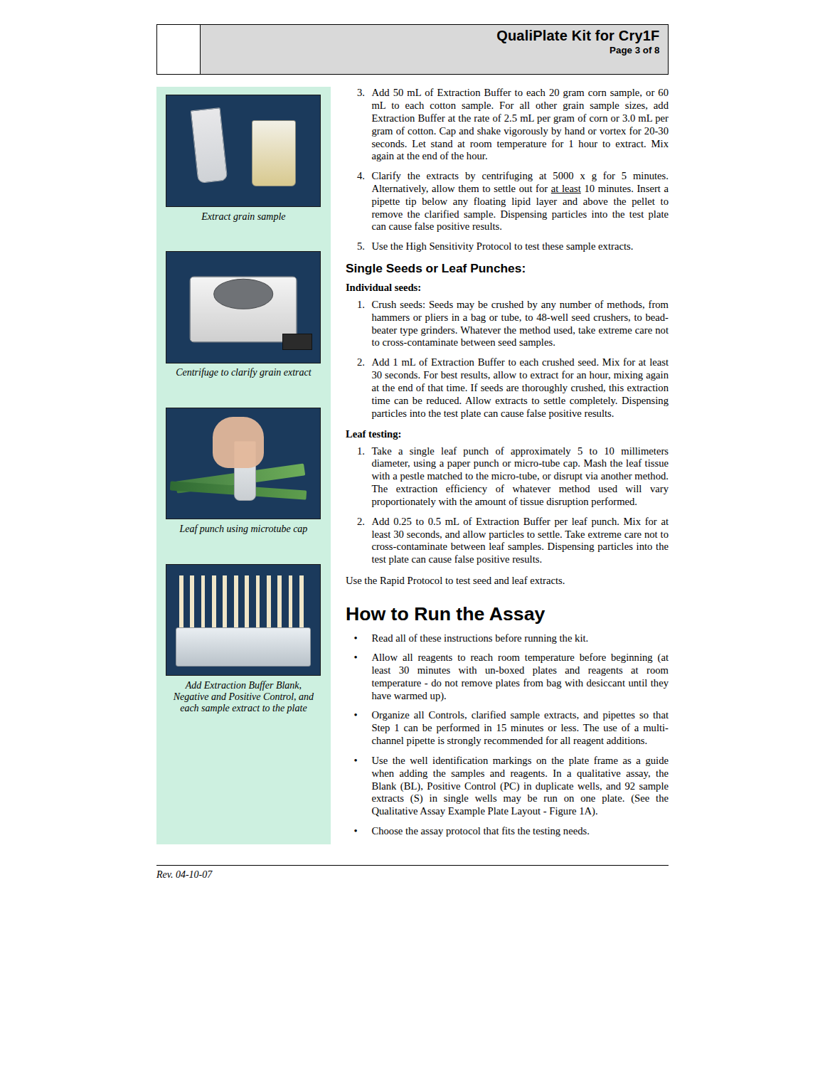QualiPlate Kit for Cry1F
Page 3 of 8
Extract grain sample
Centrifuge to clarify grain extract
Leaf punch using microtube cap
Add Extraction Buffer Blank,
Negative and Positive Control, and
each sample extract to the plate
Add 50 mL of Extraction Buffer to each 20 gram corn sample, or 60 mL to each cotton sample. For all other grain sample sizes, add Extraction Buffer at the rate of 2.5 mL per gram of corn or 3.0 mL per gram of cotton. Cap and shake vigorously by hand or vortex for 20-30 seconds. Let stand at room temperature for 1 hour to extract. Mix again at the end of the hour.
Clarify the extracts by centrifuging at 5000 x g for 5 minutes. Alternatively, allow them to settle out for at least 10 minutes. Insert a pipette tip below any floating lipid layer and above the pellet to remove the clarified sample. Dispensing particles into the test plate can cause false positive results.
Use the High Sensitivity Protocol to test these sample extracts.
Single Seeds or Leaf Punches:
Individual seeds:
Crush seeds: Seeds may be crushed by any number of methods, from hammers or pliers in a bag or tube, to 48-well seed crushers, to bead-beater type grinders. Whatever the method used, take extreme care not to cross-contaminate between seed samples.
Add 1 mL of Extraction Buffer to each crushed seed. Mix for at least 30 seconds. For best results, allow to extract for an hour, mixing again at the end of that time. If seeds are thoroughly crushed, this extraction time can be reduced. Allow extracts to settle completely. Dispensing particles into the test plate can cause false positive results.
Leaf testing:
Take a single leaf punch of approximately 5 to 10 millimeters diameter, using a paper punch or micro-tube cap. Mash the leaf tissue with a pestle matched to the micro-tube, or disrupt via another method. The extraction efficiency of whatever method used will vary proportionately with the amount of tissue disruption performed.
Add 0.25 to 0.5 mL of Extraction Buffer per leaf punch. Mix for at least 30 seconds, and allow particles to settle. Take extreme care not to cross-contaminate between leaf samples. Dispensing particles into the test plate can cause false positive results.
Use the Rapid Protocol to test seed and leaf extracts.
How to Run the Assay
Read all of these instructions before running the kit.
Allow all reagents to reach room temperature before beginning (at least 30 minutes with un-boxed plates and reagents at room temperature - do not remove plates from bag with desiccant until they have warmed up).
Organize all Controls, clarified sample extracts, and pipettes so that Step 1 can be performed in 15 minutes or less. The use of a multi-channel pipette is strongly recommended for all reagent additions.
Use the well identification markings on the plate frame as a guide when adding the samples and reagents. In a qualitative assay, the Blank (BL), Positive Control (PC) in duplicate wells, and 92 sample extracts (S) in single wells may be run on one plate. (See the Qualitative Assay Example Plate Layout - Figure 1A).
Choose the assay protocol that fits the testing needs.
Rev. 04-10-07